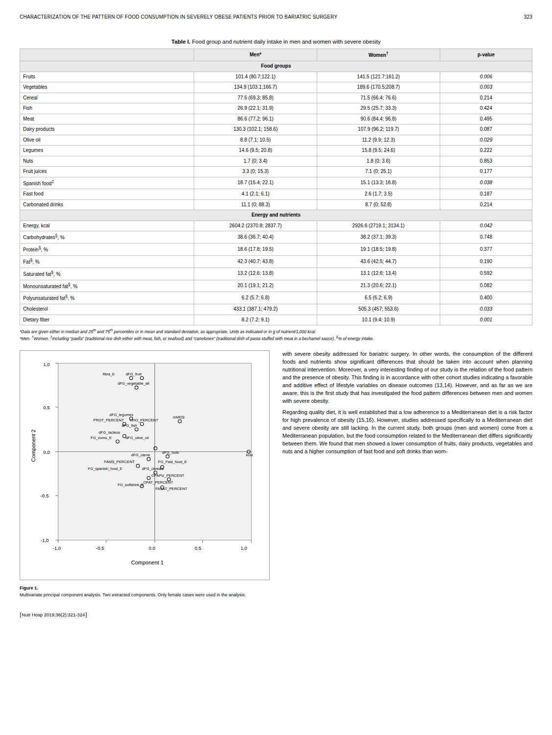Characterization of the pattern of food consumption in severely obese patients prior to bariatric surgery
323
Table I. Food group and nutrient daily intake in men and women with severe obesity
| | Men* | Women † | p-value |
| --- | --- | --- | --- |
| Food groups |
| Fruits | 101.4 (80.7;122.1) | 141.5 (121.7;161.2) | 0.006 |
| Vegetables | 134.9 (103.1;166.7) | 189.6 (170.5;208.7) | 0.003 |
| Cereal | 77.6 (69.3; 85.8) | 71.5 (66.4; 76.6) | 0.214 |
| Fish | 26.9 (22.1; 31.9) | 29.5 (25.7; 33.3) | 0.424 |
| Meat | 86.6 (77.2; 96.1) | 90.6 (84.4; 96.8) | 0.495 |
| Dairy products | 130.3 (102.1; 158.6) | 107.9 (96.2; 119.7) | 0.087 |
| Olive oil | 8.8 (7.1; 10.5) | 11.2 (9.9; 12.3) | 0.029 |
| Legumes | 14.6 (9.5; 20.8) | 15.8 (9.5; 24.6) | 0.222 |
| Nuts | 1.7 (0; 3.4) | 1.8 (0; 3.6) | 0.853 |
| Fruit juices | 3.3 (0; 15.3) | 7.1 (0; 25.1) | 0.177 |
| Spanish food ‡ | 18.7 (15.4; 22.1) | 15.1 (13.3; 16.8) | 0.038 |
| Fast food | 4.1 (2.1; 6.1) | 2.6 (1.7; 3.5) | 0.187 |
| Carbonated drinks | 11.1 (0; 88.3) | 8.7 (0; 52.8) | 0.214 |
| Energy and nutrients |
| Energy, kcal | 2604.2 (2370.8; 2837.7) | 2926.6 (2719.1; 3134.1) | 0.042 |
| Carbohydrates § , % | 38.6 (36.7; 40.4) | 38.2 (37.1; 39.3) | 0.748 |
| Protein § , % | 18.6 (17.8; 19.5) | 19.1 (18.5; 19.8) | 0.377 |
| Fat § , % | 42.3 (40.7; 43.8) | 43.6 (42.5; 44.7) | 0.190 |
| Saturated fat § , % | 13.2 (12.6; 13.8) | 13.1 (12.6; 13.4) | 0.592 |
| Monounsaturated fat § , % | 20.1 (19.1; 21.2) | 21.3 (20.6; 22.1) | 0.082 |
| Polyunsaturated fat § , % | 6.2 (5.7; 6.8) | 6.5 (6.2; 6.9) | 0.400 |
| Cholesterol | 433.1 (387.1; 479.2) | 505.3 (457; 553.6) | 0.033 |
| Dietary fiber | 8.2 (7.2; 9.1) | 10.1 (9.4; 10.9) | 0.001 |
*Data are given either in median and 25th and 75th percentiles or in mean and standard deviation, as appropriate. Units as indicated or in g of nutrient/1,000 kcal.
*Men. †Women. ‡Including “paella” (traditional rice dish either with meat, fish, or seafood) and “canelones” (traditional dish of pasta stuffed with meat in a bechamel sauce). §% of energy intake.
1,0 0,5 0,0 -0,5 -1,0 -1,0 -0,5 0,0 0,5 1,0 Component 2 Component 1 fibra_E dFG_fruit dFG_vegetable_all dFG_legumes PROT_PERCENT CHO_PERCENT mMDS dFG_fish dFG_lacteos FG_zumo_E dFG_olive_oil kcal dFG_carne dFG_nuts FAMS_PERCENT FG_Fast_food_E FG_spanish_food_E dFG_cereals OFAPU_PERCENT OFAT_PERCENT FG_softdrink_E FASAT_PERCENT
Figure 1. Multivariate principal component analysis. Two extracted components. Only female cases were used in the analysis.
with severe obesity addressed for bariatric surgery. In other words, the consumption of the different foods and nutrients show significant differences that should be taken into account when planning nutritional intervention. Moreover, a very interesting finding of our study is the relation of the food pattern and the presence of obesity. This finding is in accordance with other cohort studies indicating a favorable and additive effect of lifestyle variables on disease outcomes (13,14). However, and as far as we are aware, this is the first study that has investigated the food pattern differences between men and women with severe obesity.
Regarding quality diet, it is well established that a low adherence to a Mediterranean diet is a risk factor for high prevalence of obesity (15,16). However, studies addressed specifically to a Mediterranean diet and severe obesity are still lacking. In the current study, both groups (men and women) come from a Mediterranean population, but the food consumption related to the Mediterranean diet differs significantly between them. We found that men showed a lower consumption of fruits, dairy products, vegetables and nuts and a higher consumption of fast food and soft drinks than wom-
[Nutr Hosp 2019;36(2):321-324]